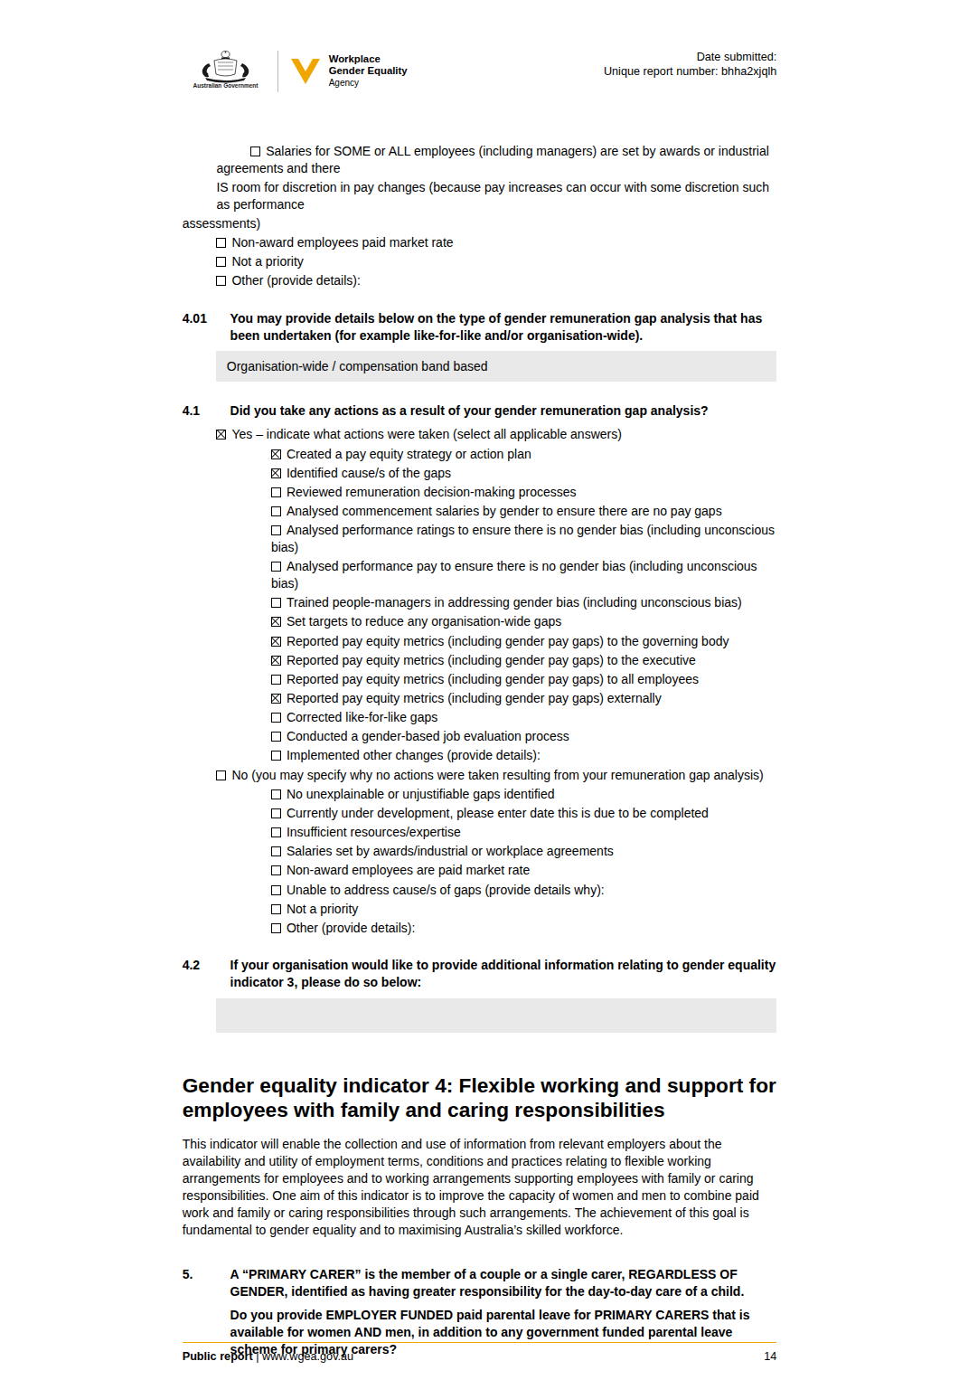Australian Government
Workplace
Gender Equality
Agency
Date submitted:
Unique report number: bhha2xjqlh
Salaries for SOME or ALL employees (including managers) are set by awards or industrial agreements and there
IS room for discretion in pay changes (because pay increases can occur with some discretion such as performance
assessments)
Non-award employees paid market rate
Not a priority
Other (provide details):
4.01
You may provide details below on the type of gender remuneration gap analysis that has been undertaken (for example like-for-like and/or organisation-wide).
Organisation-wide / compensation band based
4.1
Did you take any actions as a result of your gender remuneration gap analysis?
Yes – indicate what actions were taken (select all applicable answers)
Created a pay equity strategy or action plan
Identified cause/s of the gaps
Reviewed remuneration decision-making processes
Analysed commencement salaries by gender to ensure there are no pay gaps
Analysed performance ratings to ensure there is no gender bias (including unconscious bias)
Analysed performance pay to ensure there is no gender bias (including unconscious bias)
Trained people-managers in addressing gender bias (including unconscious bias)
Set targets to reduce any organisation-wide gaps
Reported pay equity metrics (including gender pay gaps) to the governing body
Reported pay equity metrics (including gender pay gaps) to the executive
Reported pay equity metrics (including gender pay gaps) to all employees
Reported pay equity metrics (including gender pay gaps) externally
Corrected like-for-like gaps
Conducted a gender-based job evaluation process
Implemented other changes (provide details):
No (you may specify why no actions were taken resulting from your remuneration gap analysis)
No unexplainable or unjustifiable gaps identified
Currently under development, please enter date this is due to be completed
Insufficient resources/expertise
Salaries set by awards/industrial or workplace agreements
Non-award employees are paid market rate
Unable to address cause/s of gaps (provide details why):
Not a priority
Other (provide details):
4.2
If your organisation would like to provide additional information relating to gender equality indicator 3, please do so below:
Gender equality indicator 4: Flexible working and support for employees with family and caring responsibilities
This indicator will enable the collection and use of information from relevant employers about the availability and utility of employment terms, conditions and practices relating to flexible working arrangements for employees and to working arrangements supporting employees with family or caring responsibilities. One aim of this indicator is to improve the capacity of women and men to combine paid work and family or caring responsibilities through such arrangements. The achievement of this goal is fundamental to gender equality and to maximising Australia’s skilled workforce.
5.
A “PRIMARY CARER” is the member of a couple or a single carer, REGARDLESS OF GENDER, identified as having greater responsibility for the day-to-day care of a child.
Do you provide EMPLOYER FUNDED paid parental leave for PRIMARY CARERS that is available for women AND men, in addition to any government funded parental leave scheme for primary carers?
Public report | www.wgea.gov.au
14